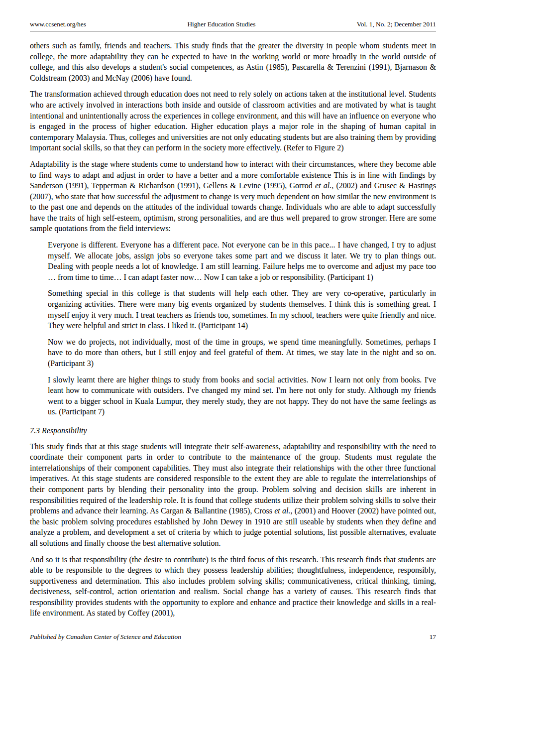www.ccsenet.org/hes Higher Education Studies Vol. 1, No. 2; December 2011
others such as family, friends and teachers. This study finds that the greater the diversity in people whom students meet in college, the more adaptability they can be expected to have in the working world or more broadly in the world outside of college, and this also develops a student's social competences, as Astin (1985), Pascarella & Terenzini (1991), Bjarnason & Coldstream (2003) and McNay (2006) have found.
The transformation achieved through education does not need to rely solely on actions taken at the institutional level. Students who are actively involved in interactions both inside and outside of classroom activities and are motivated by what is taught intentional and unintentionally across the experiences in college environment, and this will have an influence on everyone who is engaged in the process of higher education. Higher education plays a major role in the shaping of human capital in contemporary Malaysia. Thus, colleges and universities are not only educating students but are also training them by providing important social skills, so that they can perform in the society more effectively. (Refer to Figure 2)
Adaptability is the stage where students come to understand how to interact with their circumstances, where they become able to find ways to adapt and adjust in order to have a better and a more comfortable existence This is in line with findings by Sanderson (1991), Tepperman & Richardson (1991), Gellens & Levine (1995), Gorrod et al., (2002) and Grusec & Hastings (2007), who state that how successful the adjustment to change is very much dependent on how similar the new environment is to the past one and depends on the attitudes of the individual towards change. Individuals who are able to adapt successfully have the traits of high self-esteem, optimism, strong personalities, and are thus well prepared to grow stronger. Here are some sample quotations from the field interviews:
Everyone is different. Everyone has a different pace. Not everyone can be in this pace... I have changed, I try to adjust myself. We allocate jobs, assign jobs so everyone takes some part and we discuss it later. We try to plan things out. Dealing with people needs a lot of knowledge. I am still learning. Failure helps me to overcome and adjust my pace too … from time to time… I can adapt faster now… Now I can take a job or responsibility. (Participant 1)
Something special in this college is that students will help each other. They are very co-operative, particularly in organizing activities. There were many big events organized by students themselves. I think this is something great. I myself enjoy it very much. I treat teachers as friends too, sometimes. In my school, teachers were quite friendly and nice. They were helpful and strict in class. I liked it. (Participant 14)
Now we do projects, not individually, most of the time in groups, we spend time meaningfully. Sometimes, perhaps I have to do more than others, but I still enjoy and feel grateful of them. At times, we stay late in the night and so on. (Participant 3)
I slowly learnt there are higher things to study from books and social activities. Now I learn not only from books. I've leant how to communicate with outsiders. I've changed my mind set. I'm here not only for study. Although my friends went to a bigger school in Kuala Lumpur, they merely study, they are not happy. They do not have the same feelings as us. (Participant 7)
7.3 Responsibility
This study finds that at this stage students will integrate their self-awareness, adaptability and responsibility with the need to coordinate their component parts in order to contribute to the maintenance of the group. Students must regulate the interrelationships of their component capabilities. They must also integrate their relationships with the other three functional imperatives. At this stage students are considered responsible to the extent they are able to regulate the interrelationships of their component parts by blending their personality into the group. Problem solving and decision skills are inherent in responsibilities required of the leadership role. It is found that college students utilize their problem solving skills to solve their problems and advance their learning. As Cargan & Ballantine (1985), Cross et al., (2001) and Hoover (2002) have pointed out, the basic problem solving procedures established by John Dewey in 1910 are still useable by students when they define and analyze a problem, and development a set of criteria by which to judge potential solutions, list possible alternatives, evaluate all solutions and finally choose the best alternative solution.
And so it is that responsibility (the desire to contribute) is the third focus of this research. This research finds that students are able to be responsible to the degrees to which they possess leadership abilities; thoughtfulness, independence, responsibly, supportiveness and determination. This also includes problem solving skills; communicativeness, critical thinking, timing, decisiveness, self-control, action orientation and realism. Social change has a variety of causes. This research finds that responsibility provides students with the opportunity to explore and enhance and practice their knowledge and skills in a real-life environment. As stated by Coffey (2001),
Published by Canadian Center of Science and Education 17